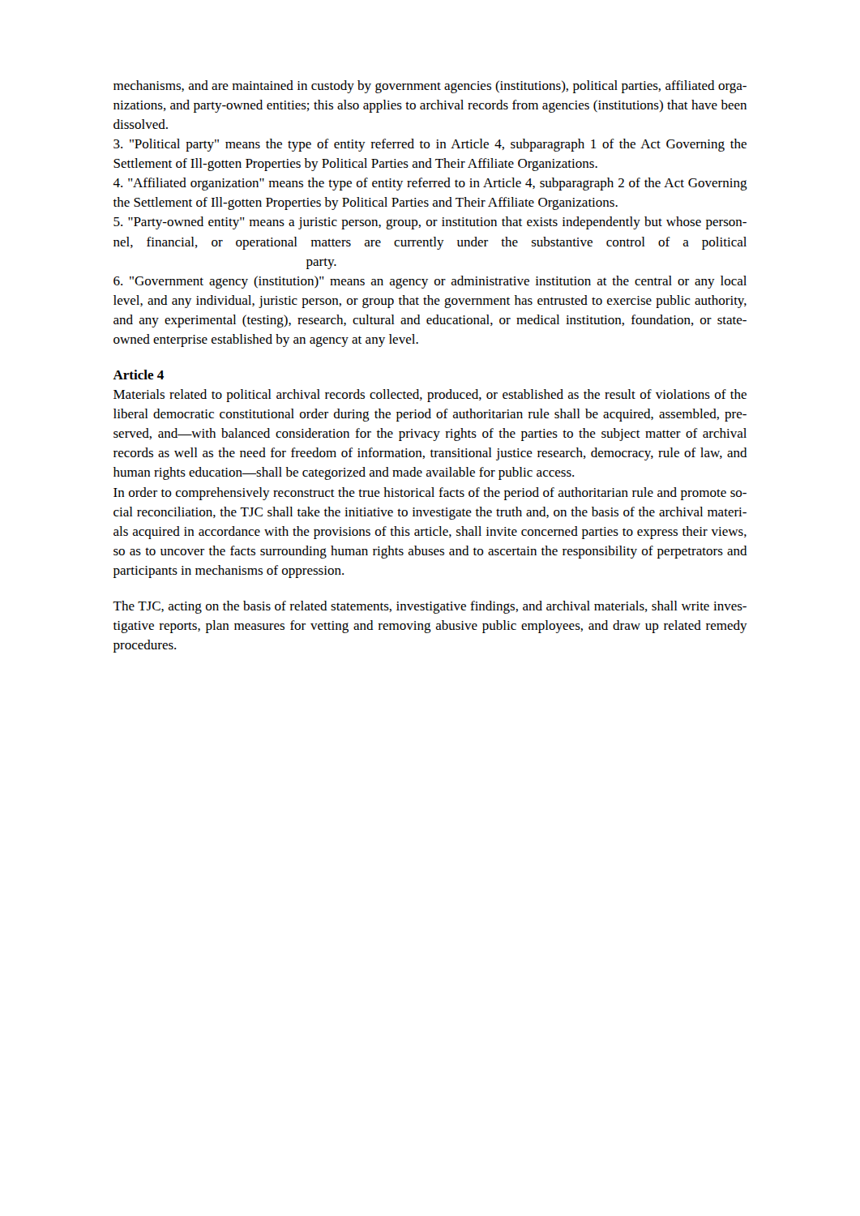mechanisms, and are maintained in custody by government agencies (institutions), political parties, affiliated organizations, and party-owned entities; this also applies to archival records from agencies (institutions) that have been dissolved.
3. "Political party" means the type of entity referred to in Article 4, subparagraph 1 of the Act Governing the Settlement of Ill-gotten Properties by Political Parties and Their Affiliate Organizations.
4. "Affiliated organization" means the type of entity referred to in Article 4, subparagraph 2 of the Act Governing the Settlement of Ill-gotten Properties by Political Parties and Their Affiliate Organizations.
5. "Party-owned entity" means a juristic person, group, or institution that exists independently but whose personnel, financial, or operational matters are currently under the substantive control of a political party.
6. "Government agency (institution)" means an agency or administrative institution at the central or any local level, and any individual, juristic person, or group that the government has entrusted to exercise public authority, and any experimental (testing), research, cultural and educational, or medical institution, foundation, or state-owned enterprise established by an agency at any level.
Article 4
Materials related to political archival records collected, produced, or established as the result of violations of the liberal democratic constitutional order during the period of authoritarian rule shall be acquired, assembled, preserved, and—with balanced consideration for the privacy rights of the parties to the subject matter of archival records as well as the need for freedom of information, transitional justice research, democracy, rule of law, and human rights education—shall be categorized and made available for public access.
In order to comprehensively reconstruct the true historical facts of the period of authoritarian rule and promote social reconciliation, the TJC shall take the initiative to investigate the truth and, on the basis of the archival materials acquired in accordance with the provisions of this article, shall invite concerned parties to express their views, so as to uncover the facts surrounding human rights abuses and to ascertain the responsibility of perpetrators and participants in mechanisms of oppression.
The TJC, acting on the basis of related statements, investigative findings, and archival materials, shall write investigative reports, plan measures for vetting and removing abusive public employees, and draw up related remedy procedures.